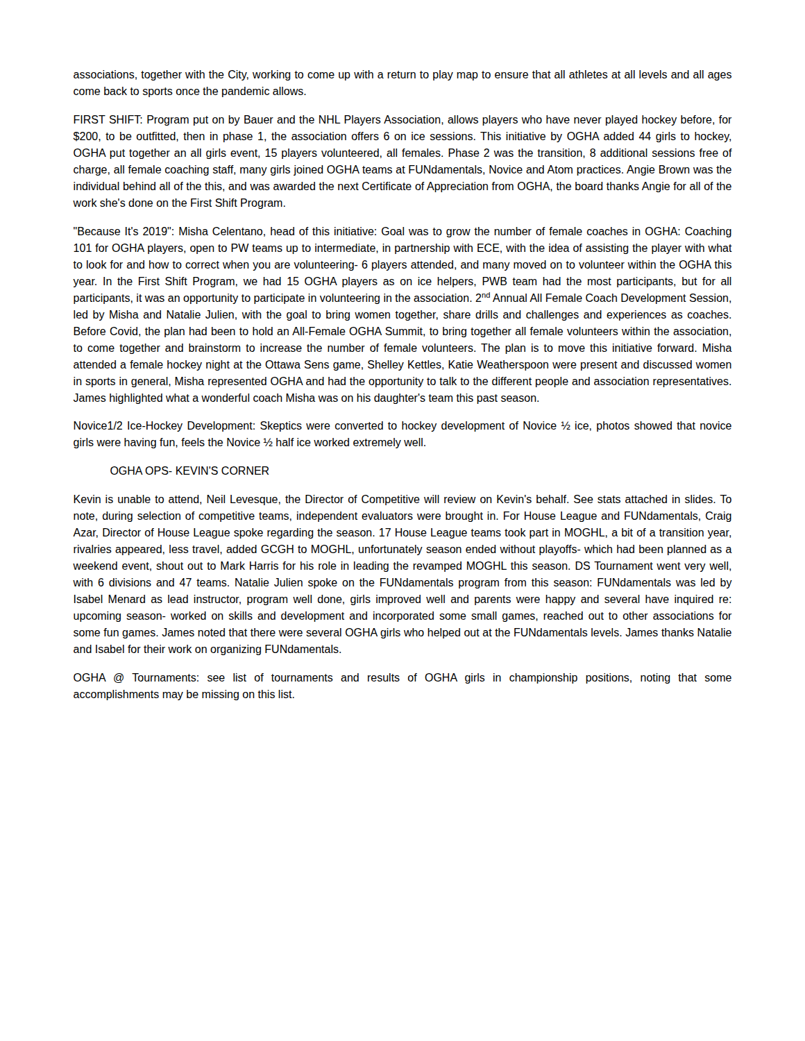associations, together with the City, working to come up with a return to play map to ensure that all athletes at all levels and all ages come back to sports once the pandemic allows.
FIRST SHIFT: Program put on by Bauer and the NHL Players Association, allows players who have never played hockey before, for $200, to be outfitted, then in phase 1, the association offers 6 on ice sessions. This initiative by OGHA added 44 girls to hockey, OGHA put together an all girls event, 15 players volunteered, all females. Phase 2 was the transition, 8 additional sessions free of charge, all female coaching staff, many girls joined OGHA teams at FUNdamentals, Novice and Atom practices. Angie Brown was the individual behind all of the this, and was awarded the next Certificate of Appreciation from OGHA, the board thanks Angie for all of the work she's done on the First Shift Program.
"Because It's 2019": Misha Celentano, head of this initiative: Goal was to grow the number of female coaches in OGHA: Coaching 101 for OGHA players, open to PW teams up to intermediate, in partnership with ECE, with the idea of assisting the player with what to look for and how to correct when you are volunteering- 6 players attended, and many moved on to volunteer within the OGHA this year. In the First Shift Program, we had 15 OGHA players as on ice helpers, PWB team had the most participants, but for all participants, it was an opportunity to participate in volunteering in the association. 2nd Annual All Female Coach Development Session, led by Misha and Natalie Julien, with the goal to bring women together, share drills and challenges and experiences as coaches. Before Covid, the plan had been to hold an All-Female OGHA Summit, to bring together all female volunteers within the association, to come together and brainstorm to increase the number of female volunteers. The plan is to move this initiative forward. Misha attended a female hockey night at the Ottawa Sens game, Shelley Kettles, Katie Weatherspoon were present and discussed women in sports in general, Misha represented OGHA and had the opportunity to talk to the different people and association representatives. James highlighted what a wonderful coach Misha was on his daughter's team this past season.
Novice1/2 Ice-Hockey Development: Skeptics were converted to hockey development of Novice ½ ice, photos showed that novice girls were having fun, feels the Novice ½ half ice worked extremely well.
OGHA OPS- KEVIN'S CORNER
Kevin is unable to attend, Neil Levesque, the Director of Competitive will review on Kevin's behalf. See stats attached in slides. To note, during selection of competitive teams, independent evaluators were brought in. For House League and FUNdamentals, Craig Azar, Director of House League spoke regarding the season. 17 House League teams took part in MOGHL, a bit of a transition year, rivalries appeared, less travel, added GCGH to MOGHL, unfortunately season ended without playoffs- which had been planned as a weekend event, shout out to Mark Harris for his role in leading the revamped MOGHL this season. DS Tournament went very well, with 6 divisions and 47 teams. Natalie Julien spoke on the FUNdamentals program from this season: FUNdamentals was led by Isabel Menard as lead instructor, program well done, girls improved well and parents were happy and several have inquired re: upcoming season- worked on skills and development and incorporated some small games, reached out to other associations for some fun games. James noted that there were several OGHA girls who helped out at the FUNdamentals levels. James thanks Natalie and Isabel for their work on organizing FUNdamentals.
OGHA @ Tournaments: see list of tournaments and results of OGHA girls in championship positions, noting that some accomplishments may be missing on this list.